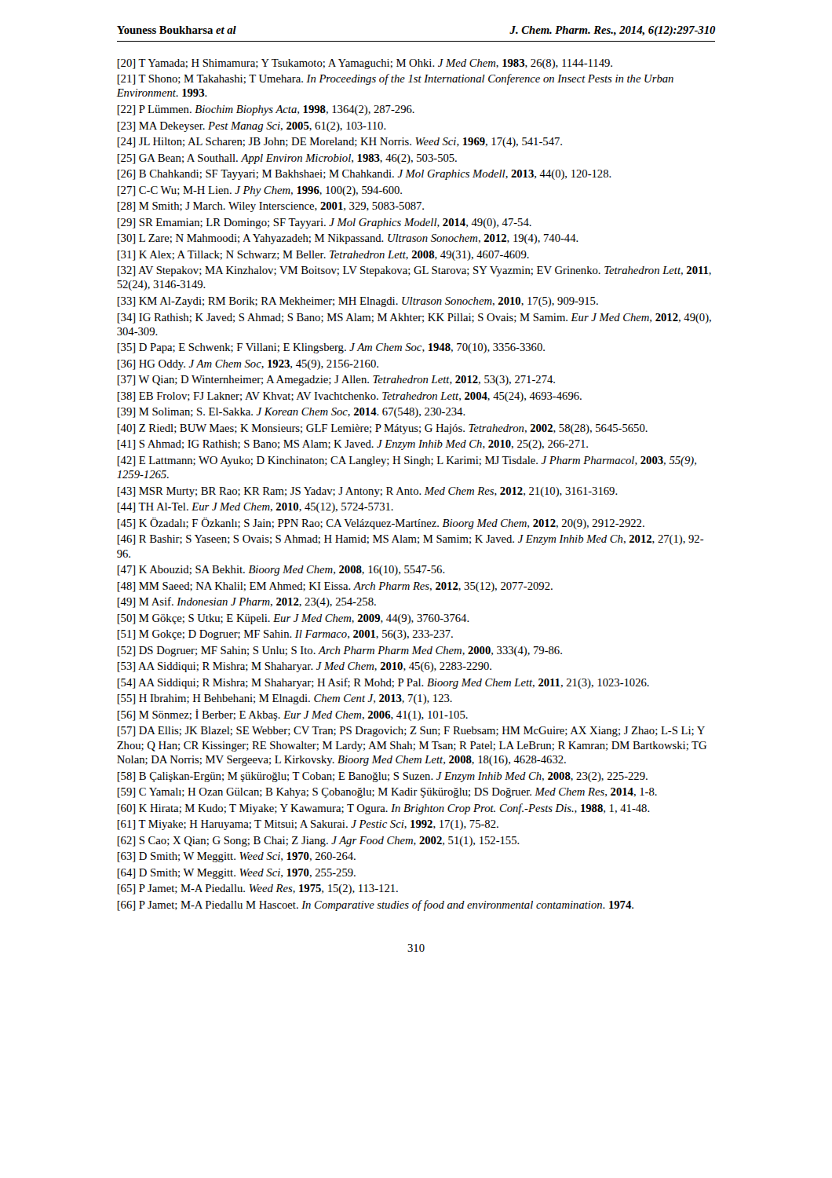Youness Boukharsa et al J. Chem. Pharm. Res., 2014, 6(12):297-310
[20] T Yamada; H Shimamura; Y Tsukamoto; A Yamaguchi; M Ohki. J Med Chem, 1983, 26(8), 1144-1149.
[21] T Shono; M Takahashi; T Umehara. In Proceedings of the 1st International Conference on Insect Pests in the Urban Environment. 1993.
[22] P Lümmen. Biochim Biophys Acta, 1998, 1364(2), 287-296.
[23] MA Dekeyser. Pest Manag Sci, 2005, 61(2), 103-110.
[24] JL Hilton; AL Scharen; JB John; DE Moreland; KH Norris. Weed Sci, 1969, 17(4), 541-547.
[25] GA Bean; A Southall. Appl Environ Microbiol, 1983, 46(2), 503-505.
[26] B Chahkandi; SF Tayyari; M Bakhshaei; M Chahkandi. J Mol Graphics Modell, 2013, 44(0), 120-128.
[27] C-C Wu; M-H Lien. J Phy Chem, 1996, 100(2), 594-600.
[28] M Smith; J March. Wiley Interscience, 2001, 329, 5083-5087.
[29] SR Emamian; LR Domingo; SF Tayyari. J Mol Graphics Modell, 2014, 49(0), 47-54.
[30] L Zare; N Mahmoodi; A Yahyazadeh; M Nikpassand. Ultrason Sonochem, 2012, 19(4), 740-44.
[31] K Alex; A Tillack; N Schwarz; M Beller. Tetrahedron Lett, 2008, 49(31), 4607-4609.
[32] AV Stepakov; MA Kinzhalov; VM Boitsov; LV Stepakova; GL Starova; SY Vyazmin; EV Grinenko. Tetrahedron Lett, 2011, 52(24), 3146-3149.
[33] KM Al-Zaydi; RM Borik; RA Mekheimer; MH Elnagdi. Ultrason Sonochem, 2010, 17(5), 909-915.
[34] IG Rathish; K Javed; S Ahmad; S Bano; MS Alam; M Akhter; KK Pillai; S Ovais; M Samim. Eur J Med Chem, 2012, 49(0), 304-309.
[35] D Papa; E Schwenk; F Villani; E Klingsberg. J Am Chem Soc, 1948, 70(10), 3356-3360.
[36] HG Oddy. J Am Chem Soc, 1923, 45(9), 2156-2160.
[37] W Qian; D Winternheimer; A Amegadzie; J Allen. Tetrahedron Lett, 2012, 53(3), 271-274.
[38] EB Frolov; FJ Lakner; AV Khvat; AV Ivachtchenko. Tetrahedron Lett, 2004, 45(24), 4693-4696.
[39] M Soliman; S. El-Sakka. J Korean Chem Soc, 2014. 67(548), 230-234.
[40] Z Riedl; BUW Maes; K Monsieurs; GLF Lemière; P Mátyus; G Hajós. Tetrahedron, 2002, 58(28), 5645-5650.
[41] S Ahmad; IG Rathish; S Bano; MS Alam; K Javed. J Enzym Inhib Med Ch, 2010, 25(2), 266-271.
[42] E Lattmann; WO Ayuko; D Kinchinaton; CA Langley; H Singh; L Karimi; MJ Tisdale. J Pharm Pharmacol, 2003, 55(9), 1259-1265.
[43] MSR Murty; BR Rao; KR Ram; JS Yadav; J Antony; R Anto. Med Chem Res, 2012, 21(10), 3161-3169.
[44] TH Al-Tel. Eur J Med Chem, 2010, 45(12), 5724-5731.
[45] K Özadalı; F Özkanlı; S Jain; PPN Rao; CA Velázquez-Martínez. Bioorg Med Chem, 2012, 20(9), 2912-2922.
[46] R Bashir; S Yaseen; S Ovais; S Ahmad; H Hamid; MS Alam; M Samim; K Javed. J Enzym Inhib Med Ch, 2012, 27(1), 92-96.
[47] K Abouzid; SA Bekhit. Bioorg Med Chem, 2008, 16(10), 5547-56.
[48] MM Saeed; NA Khalil; EM Ahmed; KI Eissa. Arch Pharm Res, 2012, 35(12), 2077-2092.
[49] M Asif. Indonesian J Pharm, 2012, 23(4), 254-258.
[50] M Gökçe; S Utku; E Küpeli. Eur J Med Chem, 2009, 44(9), 3760-3764.
[51] M Gokçe; D Dogruer; MF Sahin. Il Farmaco, 2001, 56(3), 233-237.
[52] DS Dogruer; MF Sahin; S Unlu; S Ito. Arch Pharm Pharm Med Chem, 2000, 333(4), 79-86.
[53] AA Siddiqui; R Mishra; M Shaharyar. J Med Chem, 2010, 45(6), 2283-2290.
[54] AA Siddiqui; R Mishra; M Shaharyar; H Asif; R Mohd; P Pal. Bioorg Med Chem Lett, 2011, 21(3), 1023-1026.
[55] H Ibrahim; H Behbehani; M Elnagdi. Chem Cent J, 2013, 7(1), 123.
[56] M Sönmez; İ Berber; E Akbaş. Eur J Med Chem, 2006, 41(1), 101-105.
[57] DA Ellis; JK Blazel; SE Webber; CV Tran; PS Dragovich; Z Sun; F Ruebsam; HM McGuire; AX Xiang; J Zhao; L-S Li; Y Zhou; Q Han; CR Kissinger; RE Showalter; M Lardy; AM Shah; M Tsan; R Patel; LA LeBrun; R Kamran; DM Bartkowski; TG Nolan; DA Norris; MV Sergeeva; L Kirkovsky. Bioorg Med Chem Lett, 2008, 18(16), 4628-4632.
[58] B Çalişkan-Ergün; M şüküroğlu; T Coban; E Banoğlu; S Suzen. J Enzym Inhib Med Ch, 2008, 23(2), 225-229.
[59] C Yamalı; H Ozan Gülcan; B Kahya; S Çobanoğlu; M Kadir Şüküroğlu; DS Doğruer. Med Chem Res, 2014, 1-8.
[60] K Hirata; M Kudo; T Miyake; Y Kawamura; T Ogura. In Brighton Crop Prot. Conf.-Pests Dis., 1988, 1, 41-48.
[61] T Miyake; H Haruyama; T Mitsui; A Sakurai. J Pestic Sci, 1992, 17(1), 75-82.
[62] S Cao; X Qian; G Song; B Chai; Z Jiang. J Agr Food Chem, 2002, 51(1), 152-155.
[63] D Smith; W Meggitt. Weed Sci, 1970, 260-264.
[64] D Smith; W Meggitt. Weed Sci, 1970, 255-259.
[65] P Jamet; M-A Piedallu. Weed Res, 1975, 15(2), 113-121.
[66] P Jamet; M-A Piedallu M Hascoet. In Comparative studies of food and environmental contamination. 1974.
310